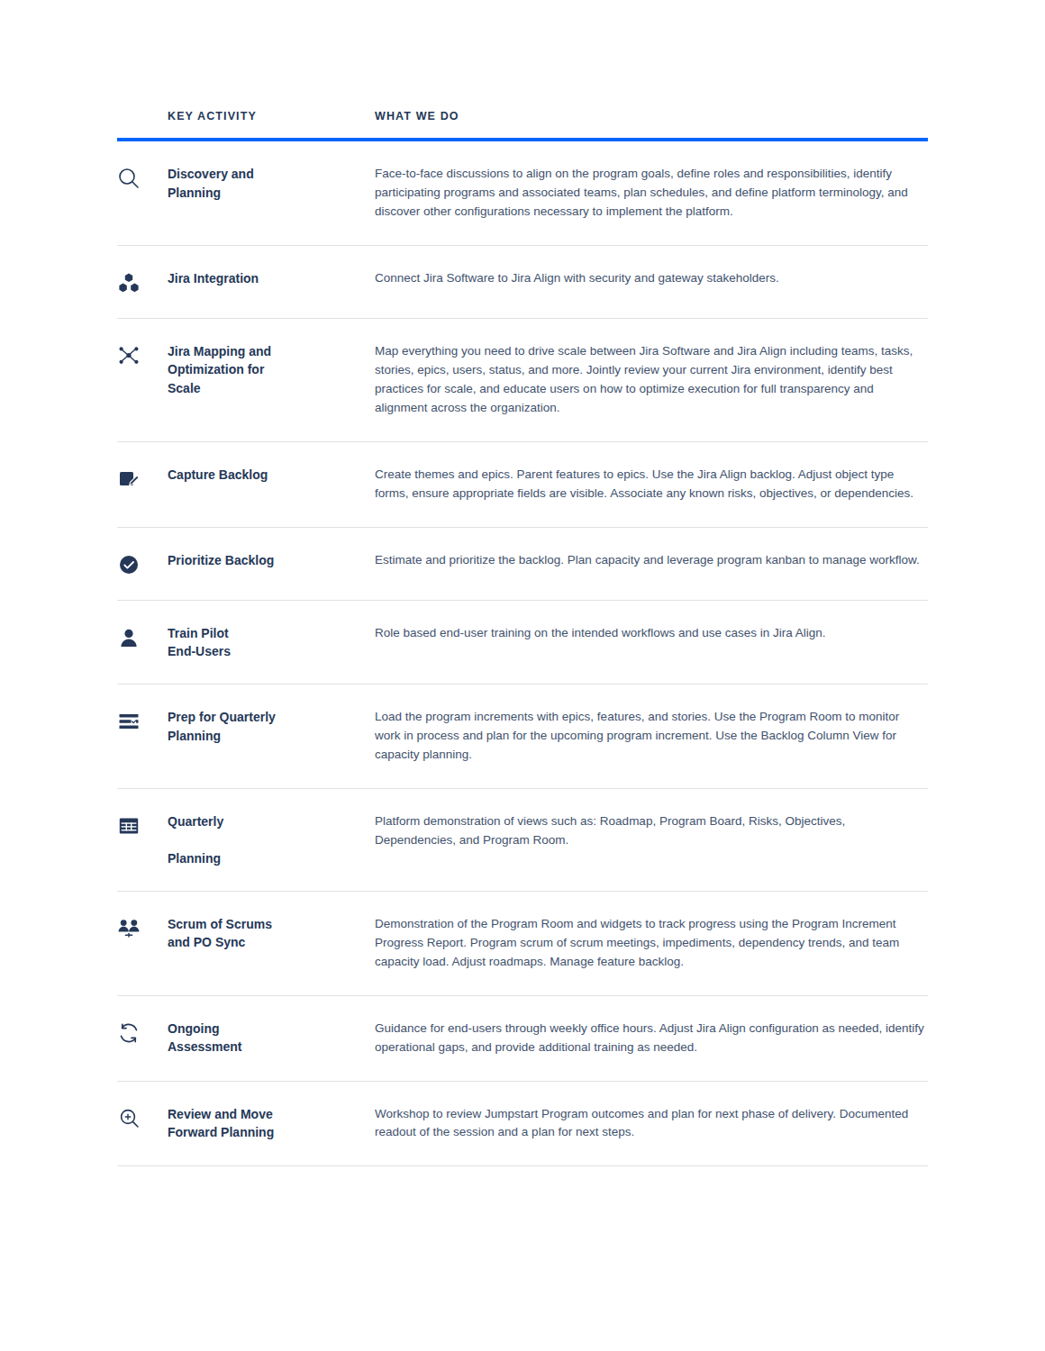| | Key Activity | What We Do |
| --- | --- | --- |
| | Discovery and Planning | Face-to-face discussions to align on the program goals, define roles and responsibilities, identify participating programs and associated teams, plan schedules, and define platform terminology, and discover other configurations necessary to implement the platform. |
| | Jira Integration | Connect Jira Software to Jira Align with security and gateway stakeholders. |
| | Jira Mapping and Optimization for Scale | Map everything you need to drive scale between Jira Software and Jira Align including teams, tasks, stories, epics, users, status, and more. Jointly review your current Jira environment, identify best practices for scale, and educate users on how to optimize execution for full transparency and alignment across the organization. |
| | Capture Backlog | Create themes and epics. Parent features to epics. Use the Jira Align backlog. Adjust object type forms, ensure appropriate fields are visible. Associate any known risks, objectives, or dependencies. |
| | Prioritize Backlog | Estimate and prioritize the backlog. Plan capacity and leverage program kanban to manage workflow. |
| | Train Pilot End-Users | Role based end-user training on the intended workflows and use cases in Jira Align. |
| | Prep for Quarterly Planning | Load the program increments with epics, features, and stories. Use the Program Room to monitor work in process and plan for the upcoming program increment. Use the Backlog Column View for capacity planning. |
| | Quarterly Planning | Platform demonstration of views such as: Roadmap, Program Board, Risks, Objectives, Dependencies, and Program Room. |
| | Scrum of Scrums and PO Sync | Demonstration of the Program Room and widgets to track progress using the Program Increment Progress Report. Program scrum of scrum meetings, impediments, dependency trends, and team capacity load. Adjust roadmaps. Manage feature backlog. |
| | Ongoing Assessment | Guidance for end-users through weekly office hours. Adjust Jira Align configuration as needed, identify operational gaps, and provide additional training as needed. |
| | Review and Move Forward Planning | Workshop to review Jumpstart Program outcomes and plan for next phase of delivery. Documented readout of the session and a plan for next steps. |